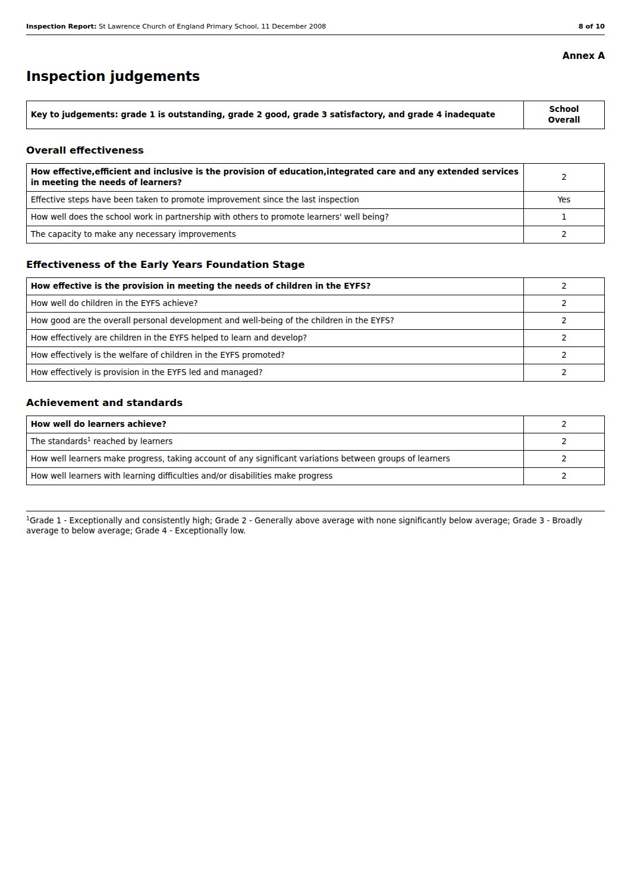Inspection Report: St Lawrence Church of England Primary School, 11 December 2008
8 of 10
Annex A
Inspection judgements
| Key to judgements: grade 1 is outstanding, grade 2 good, grade 3 satisfactory, and grade 4 inadequate | School Overall |
Overall effectiveness
| How effective,efficient and inclusive is the provision of education,integrated care and any extended services in meeting the needs of learners? | 2 |
| Effective steps have been taken to promote improvement since the last inspection | Yes |
| How well does the school work in partnership with others to promote learners' well being? | 1 |
| The capacity to make any necessary improvements | 2 |
Effectiveness of the Early Years Foundation Stage
| How effective is the provision in meeting the needs of children in the EYFS? | 2 |
| How well do children in the EYFS achieve? | 2 |
| How good are the overall personal development and well-being of the children in the EYFS? | 2 |
| How effectively are children in the EYFS helped to learn and develop? | 2 |
| How effectively is the welfare of children in the EYFS promoted? | 2 |
| How effectively is provision in the EYFS led and managed? | 2 |
Achievement and standards
| How well do learners achieve? | 2 |
| The standards 1 reached by learners | 2 |
| How well learners make progress, taking account of any significant variations between groups of learners | 2 |
| How well learners with learning difficulties and/or disabilities make progress | 2 |
1Grade 1 - Exceptionally and consistently high; Grade 2 - Generally above average with none significantly below average; Grade 3 - Broadly average to below average; Grade 4 - Exceptionally low.